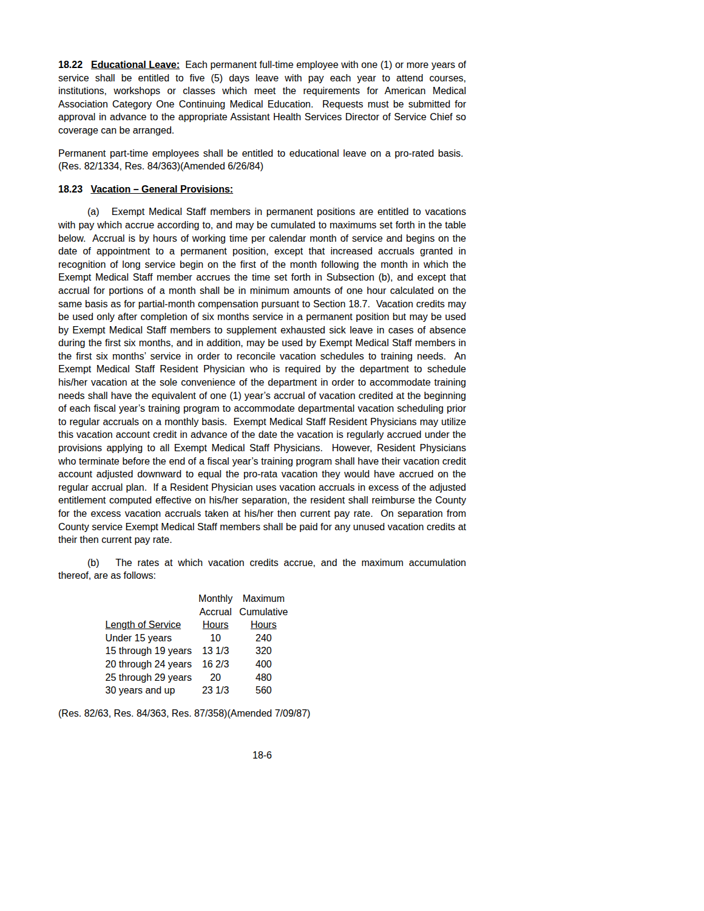18.22 Educational Leave: Each permanent full-time employee with one (1) or more years of service shall be entitled to five (5) days leave with pay each year to attend courses, institutions, workshops or classes which meet the requirements for American Medical Association Category One Continuing Medical Education. Requests must be submitted for approval in advance to the appropriate Assistant Health Services Director of Service Chief so coverage can be arranged.
Permanent part-time employees shall be entitled to educational leave on a pro-rated basis. (Res. 82/1334, Res. 84/363)(Amended 6/26/84)
18.23 Vacation – General Provisions:
(a) Exempt Medical Staff members in permanent positions are entitled to vacations with pay which accrue according to, and may be cumulated to maximums set forth in the table below. Accrual is by hours of working time per calendar month of service and begins on the date of appointment to a permanent position, except that increased accruals granted in recognition of long service begin on the first of the month following the month in which the Exempt Medical Staff member accrues the time set forth in Subsection (b), and except that accrual for portions of a month shall be in minimum amounts of one hour calculated on the same basis as for partial-month compensation pursuant to Section 18.7. Vacation credits may be used only after completion of six months service in a permanent position but may be used by Exempt Medical Staff members to supplement exhausted sick leave in cases of absence during the first six months, and in addition, may be used by Exempt Medical Staff members in the first six months’ service in order to reconcile vacation schedules to training needs. An Exempt Medical Staff Resident Physician who is required by the department to schedule his/her vacation at the sole convenience of the department in order to accommodate training needs shall have the equivalent of one (1) year’s accrual of vacation credited at the beginning of each fiscal year’s training program to accommodate departmental vacation scheduling prior to regular accruals on a monthly basis. Exempt Medical Staff Resident Physicians may utilize this vacation account credit in advance of the date the vacation is regularly accrued under the provisions applying to all Exempt Medical Staff Physicians. However, Resident Physicians who terminate before the end of a fiscal year’s training program shall have their vacation credit account adjusted downward to equal the pro-rata vacation they would have accrued on the regular accrual plan. If a Resident Physician uses vacation accruals in excess of the adjusted entitlement computed effective on his/her separation, the resident shall reimburse the County for the excess vacation accruals taken at his/her then current pay rate. On separation from County service Exempt Medical Staff members shall be paid for any unused vacation credits at their then current pay rate.
(b) The rates at which vacation credits accrue, and the maximum accumulation thereof, are as follows:
| | Monthly | Maximum |
| | Accrual | Cumulative |
| Length of Service | Hours | Hours |
| Under 15 years | 10 | 240 |
| 15 through 19 years | 13 1/3 | 320 |
| 20 through 24 years | 16 2/3 | 400 |
| 25 through 29 years | 20 | 480 |
| 30 years and up | 23 1/3 | 560 |
(Res. 82/63, Res. 84/363, Res. 87/358)(Amended 7/09/87)
18-6